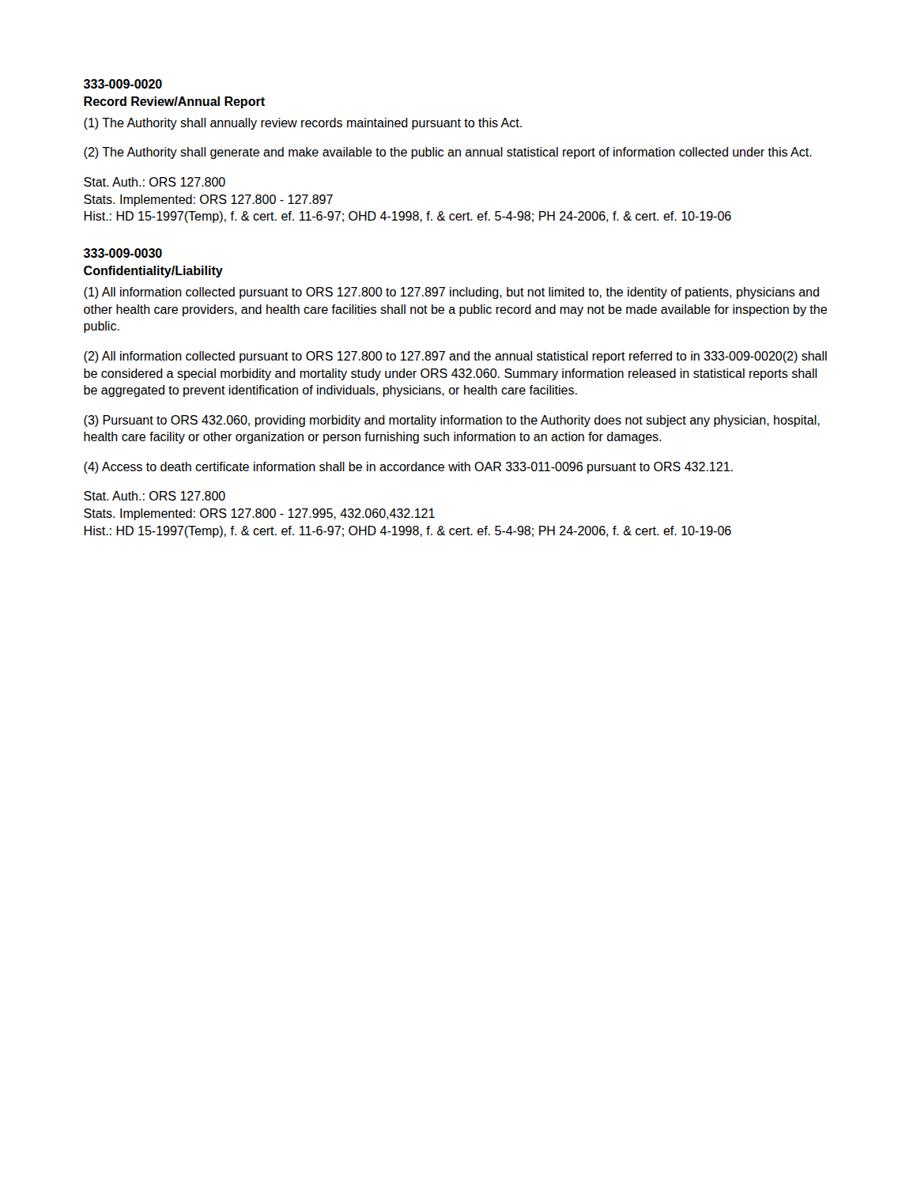333-009-0020
Record Review/Annual Report
(1) The Authority shall annually review records maintained pursuant to this Act.
(2) The Authority shall generate and make available to the public an annual statistical report of information collected under this Act.
Stat. Auth.: ORS 127.800
Stats. Implemented: ORS 127.800 - 127.897
Hist.: HD 15-1997(Temp), f. & cert. ef. 11-6-97; OHD 4-1998, f. & cert. ef. 5-4-98; PH 24-2006, f. & cert. ef. 10-19-06
333-009-0030
Confidentiality/Liability
(1) All information collected pursuant to ORS 127.800 to 127.897 including, but not limited to, the identity of patients, physicians and other health care providers, and health care facilities shall not be a public record and may not be made available for inspection by the public.
(2) All information collected pursuant to ORS 127.800 to 127.897 and the annual statistical report referred to in 333-009-0020(2) shall be considered a special morbidity and mortality study under ORS 432.060. Summary information released in statistical reports shall be aggregated to prevent identification of individuals, physicians, or health care facilities.
(3) Pursuant to ORS 432.060, providing morbidity and mortality information to the Authority does not subject any physician, hospital, health care facility or other organization or person furnishing such information to an action for damages.
(4) Access to death certificate information shall be in accordance with OAR 333-011-0096 pursuant to ORS 432.121.
Stat. Auth.: ORS 127.800
Stats. Implemented: ORS 127.800 - 127.995, 432.060,432.121
Hist.: HD 15-1997(Temp), f. & cert. ef. 11-6-97; OHD 4-1998, f. & cert. ef. 5-4-98; PH 24-2006, f. & cert. ef. 10-19-06